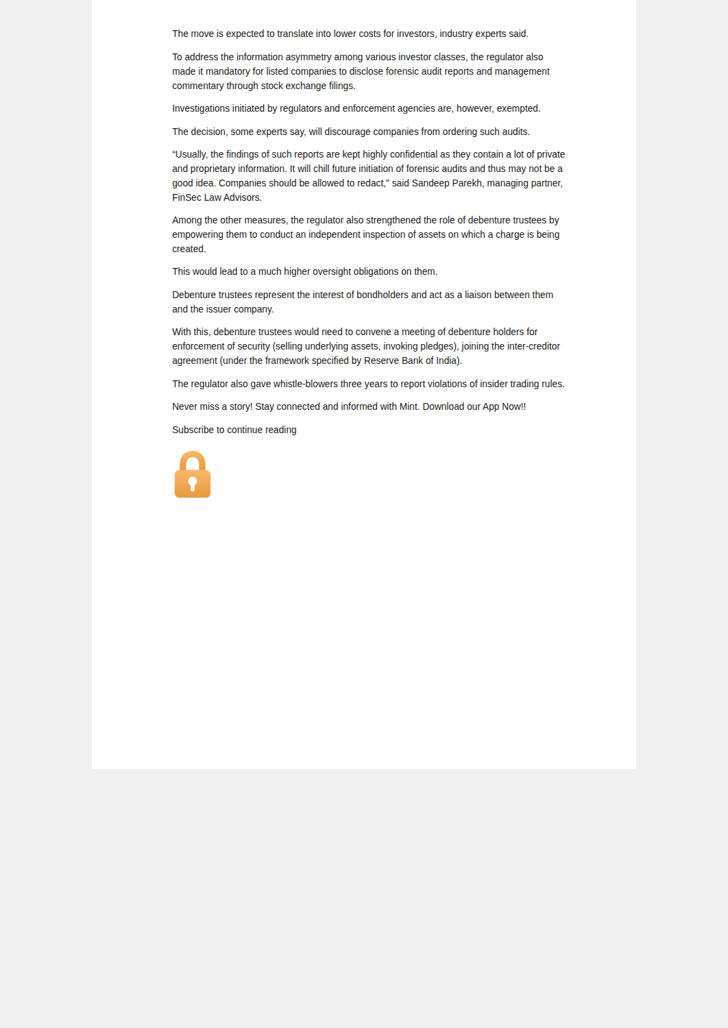The move is expected to translate into lower costs for investors, industry experts said.
To address the information asymmetry among various investor classes, the regulator also made it mandatory for listed companies to disclose forensic audit reports and management commentary through stock exchange filings.
Investigations initiated by regulators and enforcement agencies are, however, exempted.
The decision, some experts say, will discourage companies from ordering such audits.
“Usually, the findings of such reports are kept highly confidential as they contain a lot of private and proprietary information. It will chill future initiation of forensic audits and thus may not be a good idea. Companies should be allowed to redact," said Sandeep Parekh, managing partner, FinSec Law Advisors.
Among the other measures, the regulator also strengthened the role of debenture trustees by empowering them to conduct an independent inspection of assets on which a charge is being created.
This would lead to a much higher oversight obligations on them.
Debenture trustees represent the interest of bondholders and act as a liaison between them and the issuer company.
With this, debenture trustees would need to convene a meeting of debenture holders for enforcement of security (selling underlying assets, invoking pledges), joining the inter-creditor agreement (under the framework specified by Reserve Bank of India).
The regulator also gave whistle-blowers three years to report violations of insider trading rules.
Never miss a story! Stay connected and informed with Mint. Download our App Now!!
Subscribe to continue reading